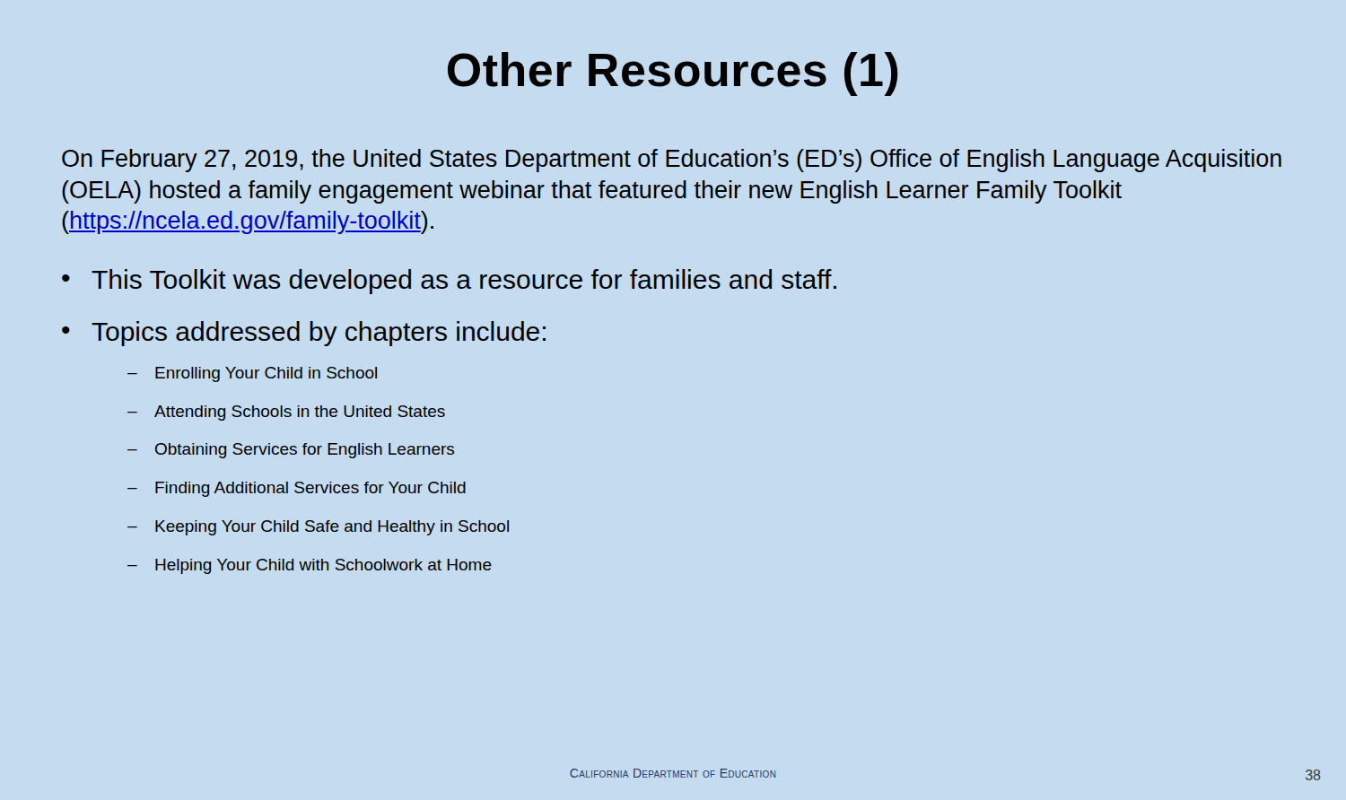Other Resources (1)
On February 27, 2019, the United States Department of Education’s (ED’s) Office of English Language Acquisition (OELA) hosted a family engagement webinar that featured their new English Learner Family Toolkit (https://ncela.ed.gov/family-toolkit).
This Toolkit was developed as a resource for families and staff.
Topics addressed by chapters include:
Enrolling Your Child in School
Attending Schools in the United States
Obtaining Services for English Learners
Finding Additional Services for Your Child
Keeping Your Child Safe and Healthy in School
Helping Your Child with Schoolwork at Home
California Department of Education
38